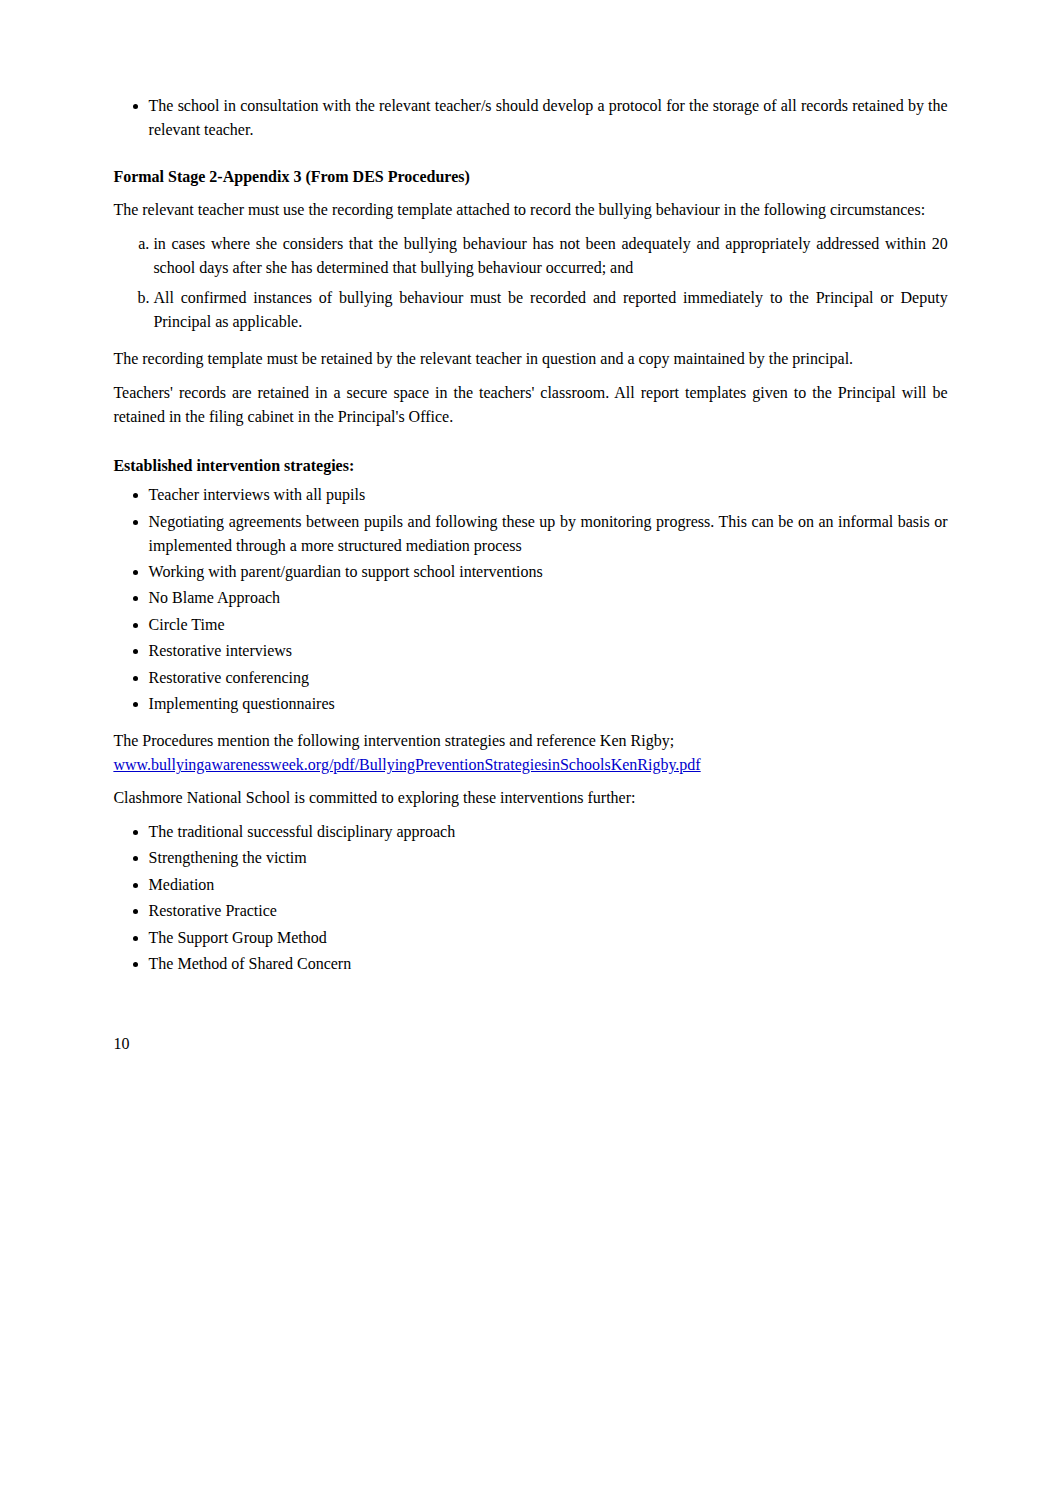The school in consultation with the relevant teacher/s should develop a protocol for the storage of all records retained by the relevant teacher.
Formal Stage 2-Appendix 3 (From DES Procedures)
The relevant teacher must use the recording template attached to record the bullying behaviour in the following circumstances:
in cases where she considers that the bullying behaviour has not been adequately and appropriately addressed within 20 school days after she has determined that bullying behaviour occurred; and
All confirmed instances of bullying behaviour must be recorded and reported immediately to the Principal or Deputy Principal as applicable.
The recording template must be retained by the relevant teacher in question and a copy maintained by the principal.
Teachers' records are retained in a secure space in the teachers' classroom. All report templates given to the Principal will be retained in the filing cabinet in the Principal's Office.
Established intervention strategies:
Teacher interviews with all pupils
Negotiating agreements between pupils and following these up by monitoring progress. This can be on an informal basis or implemented through a more structured mediation process
Working with parent/guardian to support school interventions
No Blame Approach
Circle Time
Restorative interviews
Restorative conferencing
Implementing questionnaires
The Procedures mention the following intervention strategies and reference Ken Rigby;
www.bullyingawarenessweek.org/pdf/BullyingPreventionStrategiesinSchoolsKenRigby.pdf
Clashmore National School is committed to exploring these interventions further:
The traditional successful disciplinary approach
Strengthening the victim
Mediation
Restorative Practice
The Support Group Method
The Method of Shared Concern
10